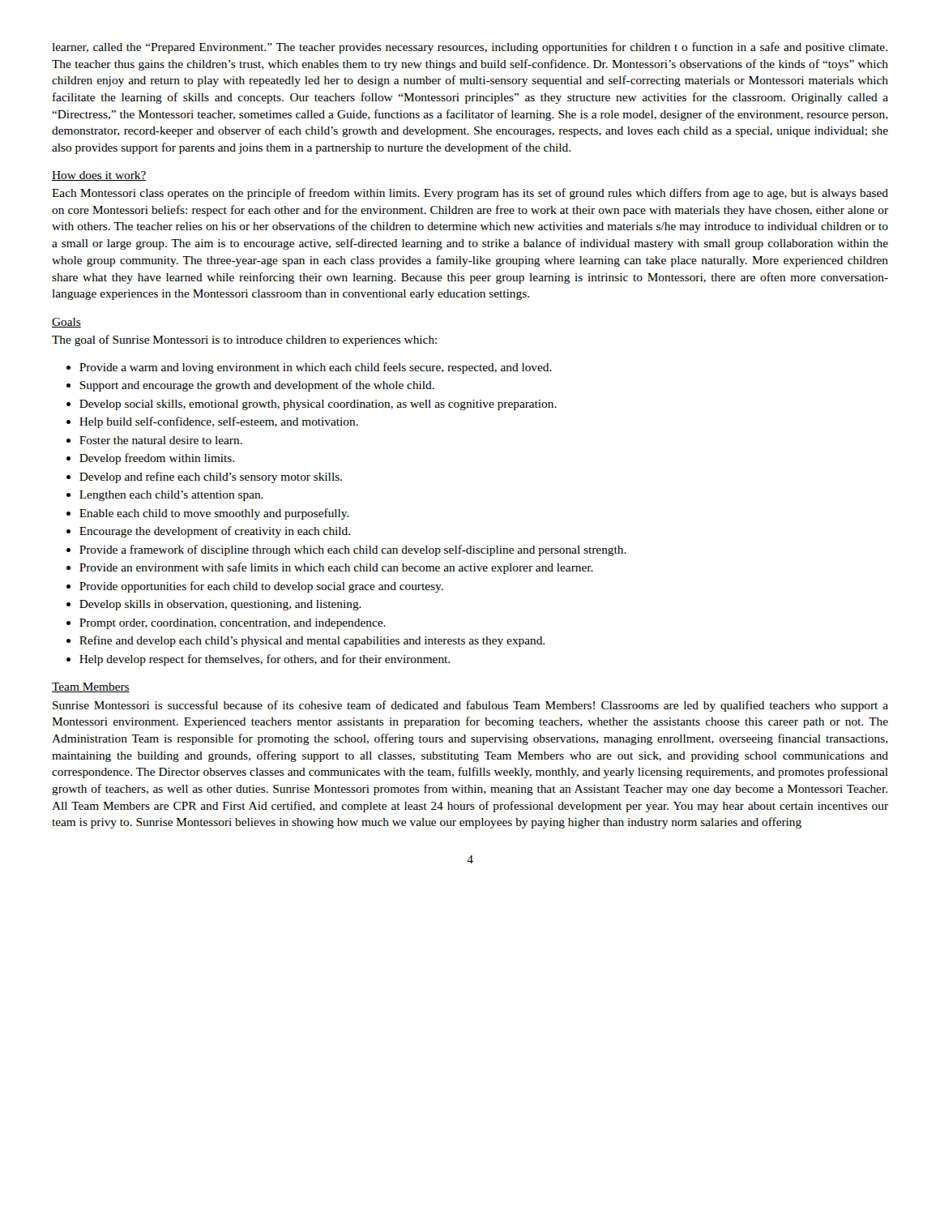learner, called the “Prepared Environment.” The teacher provides necessary resources, including opportunities for children t o function in a safe and positive climate. The teacher thus gains the children’s trust, which enables them to try new things and build self-confidence. Dr. Montessori’s observations of the kinds of “toys” which children enjoy and return to play with repeatedly led her to design a number of multi-sensory sequential and self-correcting materials or Montessori materials which facilitate the learning of skills and concepts. Our teachers follow “Montessori principles” as they structure new activities for the classroom. Originally called a “Directress,” the Montessori teacher, sometimes called a Guide, functions as a facilitator of learning. She is a role model, designer of the environment, resource person, demonstrator, record-keeper and observer of each child’s growth and development. She encourages, respects, and loves each child as a special, unique individual; she also provides support for parents and joins them in a partnership to nurture the development of the child.
How does it work?
Each Montessori class operates on the principle of freedom within limits. Every program has its set of ground rules which differs from age to age, but is always based on core Montessori beliefs: respect for each other and for the environment. Children are free to work at their own pace with materials they have chosen, either alone or with others. The teacher relies on his or her observations of the children to determine which new activities and materials s/he may introduce to individual children or to a small or large group. The aim is to encourage active, self-directed learning and to strike a balance of individual mastery with small group collaboration within the whole group community. The three-year-age span in each class provides a family-like grouping where learning can take place naturally. More experienced children share what they have learned while reinforcing their own learning. Because this peer group learning is intrinsic to Montessori, there are often more conversation-language experiences in the Montessori classroom than in conventional early education settings.
Goals
The goal of Sunrise Montessori is to introduce children to experiences which:
Provide a warm and loving environment in which each child feels secure, respected, and loved.
Support and encourage the growth and development of the whole child.
Develop social skills, emotional growth, physical coordination, as well as cognitive preparation.
Help build self-confidence, self-esteem, and motivation.
Foster the natural desire to learn.
Develop freedom within limits.
Develop and refine each child’s sensory motor skills.
Lengthen each child’s attention span.
Enable each child to move smoothly and purposefully.
Encourage the development of creativity in each child.
Provide a framework of discipline through which each child can develop self-discipline and personal strength.
Provide an environment with safe limits in which each child can become an active explorer and learner.
Provide opportunities for each child to develop social grace and courtesy.
Develop skills in observation, questioning, and listening.
Prompt order, coordination, concentration, and independence.
Refine and develop each child’s physical and mental capabilities and interests as they expand.
Help develop respect for themselves, for others, and for their environment.
Team Members
Sunrise Montessori is successful because of its cohesive team of dedicated and fabulous Team Members! Classrooms are led by qualified teachers who support a Montessori environment. Experienced teachers mentor assistants in preparation for becoming teachers, whether the assistants choose this career path or not. The Administration Team is responsible for promoting the school, offering tours and supervising observations, managing enrollment, overseeing financial transactions, maintaining the building and grounds, offering support to all classes, substituting Team Members who are out sick, and providing school communications and correspondence. The Director observes classes and communicates with the team, fulfills weekly, monthly, and yearly licensing requirements, and promotes professional growth of teachers, as well as other duties. Sunrise Montessori promotes from within, meaning that an Assistant Teacher may one day become a Montessori Teacher. All Team Members are CPR and First Aid certified, and complete at least 24 hours of professional development per year. You may hear about certain incentives our team is privy to. Sunrise Montessori believes in showing how much we value our employees by paying higher than industry norm salaries and offering
4